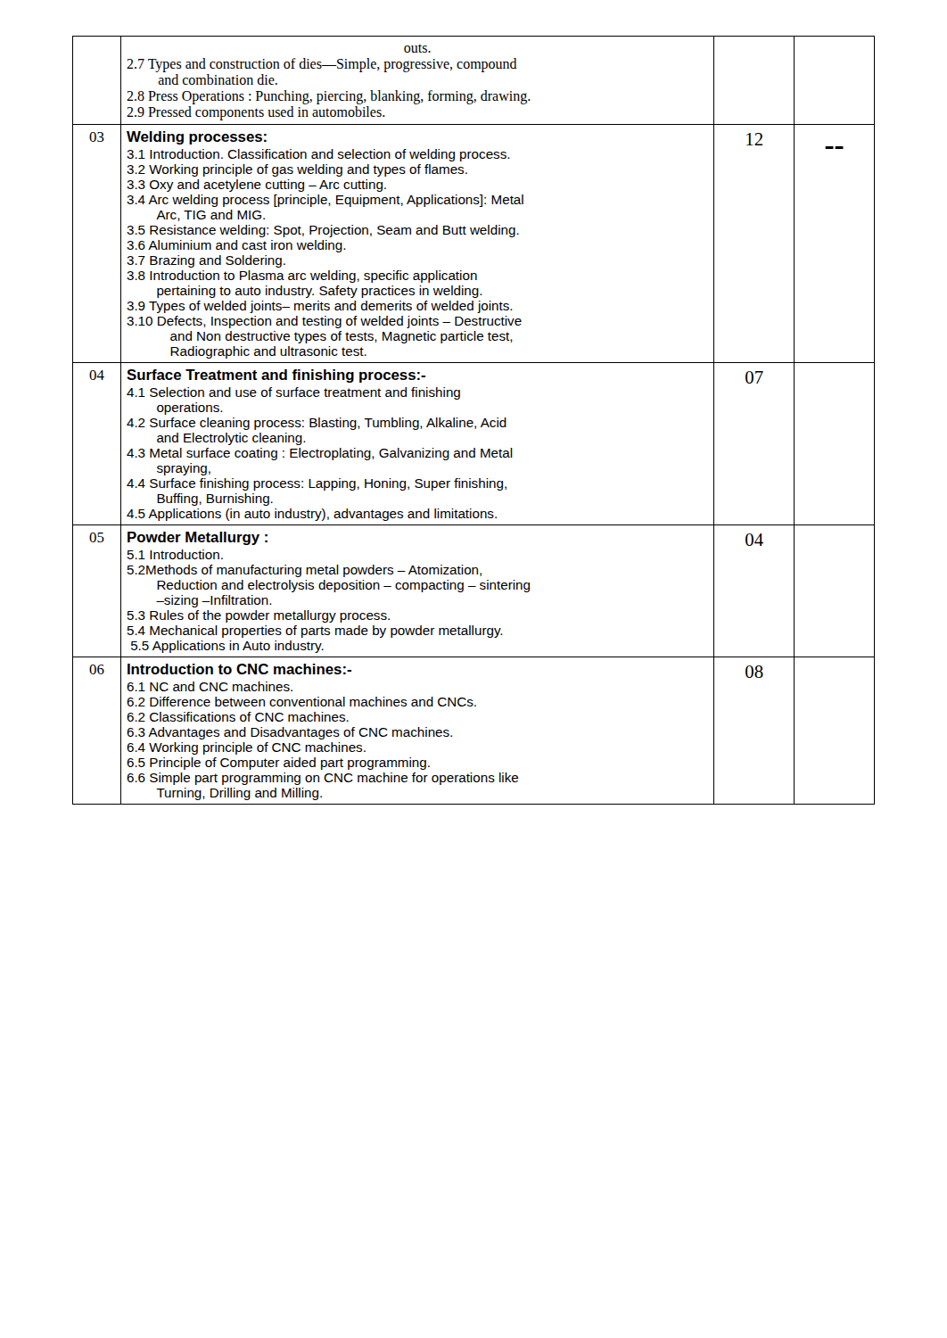| | outs. 2.7 Types and construction of dies—Simple, progressive, compound and combination die. 2.8 Press Operations : Punching, piercing, blanking, forming, drawing. 2.9 Pressed components used in automobiles. | | |
| 03 | Welding processes: 3.1 Introduction. Classification and selection of welding process. 3.2 Working principle of gas welding and types of flames. 3.3 Oxy and acetylene cutting – Arc cutting. 3.4 Arc welding process [principle, Equipment, Applications]: Metal Arc, TIG and MIG. 3.5 Resistance welding: Spot, Projection, Seam and Butt welding. 3.6 Aluminium and cast iron welding. 3.7 Brazing and Soldering. 3.8 Introduction to Plasma arc welding, specific application pertaining to auto industry. Safety practices in welding. 3.9 Types of welded joints– merits and demerits of welded joints. 3.10 Defects, Inspection and testing of welded joints – Destructive and Non destructive types of tests, Magnetic particle test, Radiographic and ultrasonic test. | 12 | -- |
| 04 | Surface Treatment and finishing process:- 4.1 Selection and use of surface treatment and finishing operations. 4.2 Surface cleaning process: Blasting, Tumbling, Alkaline, Acid and Electrolytic cleaning. 4.3 Metal surface coating : Electroplating, Galvanizing and Metal spraying, 4.4 Surface finishing process: Lapping, Honing, Super finishing, Buffing, Burnishing. 4.5 Applications (in auto industry), advantages and limitations. | 07 | |
| 05 | Powder Metallurgy : 5.1 Introduction. 5.2Methods of manufacturing metal powders – Atomization, Reduction and electrolysis deposition – compacting – sintering –sizing –Infiltration. 5.3 Rules of the powder metallurgy process. 5.4 Mechanical properties of parts made by powder metallurgy. 5.5 Applications in Auto industry. | 04 | |
| 06 | Introduction to CNC machines:- 6.1 NC and CNC machines. 6.2 Difference between conventional machines and CNCs. 6.2 Classifications of CNC machines. 6.3 Advantages and Disadvantages of CNC machines. 6.4 Working principle of CNC machines. 6.5 Principle of Computer aided part programming. 6.6 Simple part programming on CNC machine for operations like Turning, Drilling and Milling. | 08 | |